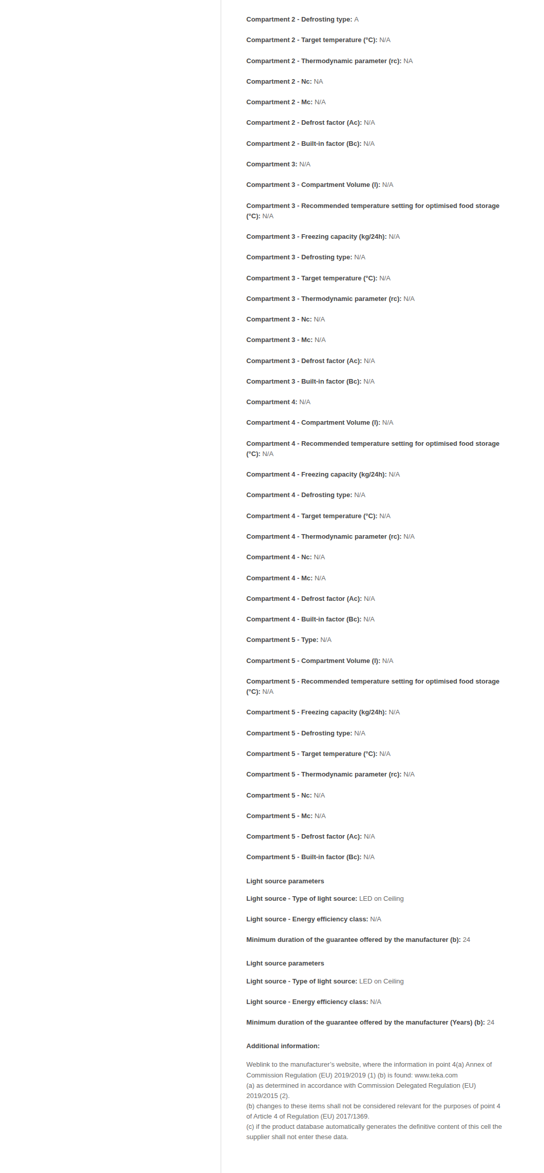Compartment 2 - Defrosting type:
A
Compartment 2 - Target temperature (°C):
N/A
Compartment 2 - Thermodynamic parameter (rc):
NA
Compartment 2 - Nc:
NA
Compartment 2 - Mc:
N/A
Compartment 2 - Defrost factor (Ac):
N/A
Compartment 2 - Built-in factor (Bc):
N/A
Compartment 3:
N/A
Compartment 3 - Compartment Volume (l):
N/A
Compartment 3 - Recommended temperature setting for optimised food storage (°C):
N/A
Compartment 3 - Freezing capacity (kg/24h):
N/A
Compartment 3 - Defrosting type:
N/A
Compartment 3 - Target temperature (°C):
N/A
Compartment 3 - Thermodynamic parameter (rc):
N/A
Compartment 3 - Nc:
N/A
Compartment 3 - Mc:
N/A
Compartment 3 - Defrost factor (Ac):
N/A
Compartment 3 - Built-in factor (Bc):
N/A
Compartment 4:
N/A
Compartment 4 - Compartment Volume (l):
N/A
Compartment 4 - Recommended temperature setting for optimised food storage (°C):
N/A
Compartment 4 - Freezing capacity (kg/24h):
N/A
Compartment 4 - Defrosting type:
N/A
Compartment 4 - Target temperature (°C):
N/A
Compartment 4 - Thermodynamic parameter (rc):
N/A
Compartment 4 - Nc:
N/A
Compartment 4 - Mc:
N/A
Compartment 4 - Defrost factor (Ac):
N/A
Compartment 4 - Built-in factor (Bc):
N/A
Compartment 5 - Type:
N/A
Compartment 5 - Compartment Volume (l):
N/A
Compartment 5 - Recommended temperature setting for optimised food storage (°C):
N/A
Compartment 5 - Freezing capacity (kg/24h):
N/A
Compartment 5 - Defrosting type:
N/A
Compartment 5 - Target temperature (°C):
N/A
Compartment 5 - Thermodynamic parameter (rc):
N/A
Compartment 5 - Nc:
N/A
Compartment 5 - Mc:
N/A
Compartment 5 - Defrost factor (Ac):
N/A
Compartment 5 - Built-in factor (Bc):
N/A
Light source parameters
Light source - Type of light source:
LED on Ceiling
Light source - Energy efficiency class:
N/A
Minimum duration of the guarantee offered by the manufacturer (b):
24
Light source parameters
Light source - Type of light source:
LED on Ceiling
Light source - Energy efficiency class:
N/A
Minimum duration of the guarantee offered by the manufacturer (Years) (b):
24
Additional information:
Weblink to the manufacturer’s website, where the information in point 4(a) Annex of Commission Regulation (EU) 2019/2019 (1) (b) is found: www.teka.com
(a) as determined in accordance with Commission Delegated Regulation (EU) 2019/2015 (2).
(b) changes to these items shall not be considered relevant for the purposes of point 4 of Article 4 of Regulation (EU) 2017/1369.
(c) if the product database automatically generates the definitive content of this cell the supplier shall not enter these data.